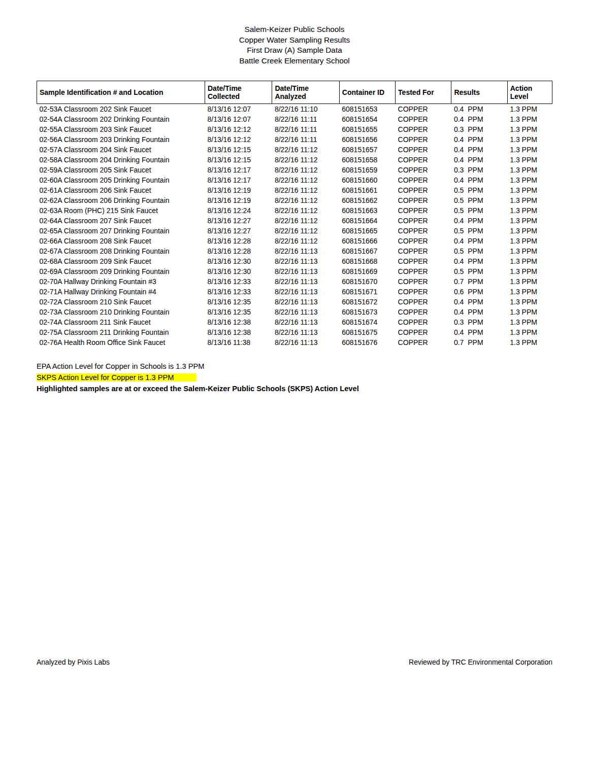Salem-Keizer Public Schools
Copper Water Sampling Results
First Draw (A) Sample Data
Battle Creek Elementary School
| Sample Identification # and Location | Date/Time Collected | Date/Time Analyzed | Container ID | Tested For | Results | Action Level |
| --- | --- | --- | --- | --- | --- | --- |
| 02-53A Classroom 202 Sink Faucet | 8/13/16 12:07 | 8/22/16 11:10 | 608151653 | COPPER | 0.4 PPM | 1.3 PPM |
| 02-54A Classroom 202 Drinking Fountain | 8/13/16 12:07 | 8/22/16 11:11 | 608151654 | COPPER | 0.4 PPM | 1.3 PPM |
| 02-55A Classroom 203 Sink Faucet | 8/13/16 12:12 | 8/22/16 11:11 | 608151655 | COPPER | 0.3 PPM | 1.3 PPM |
| 02-56A Classroom 203 Drinking Fountain | 8/13/16 12:12 | 8/22/16 11:11 | 608151656 | COPPER | 0.4 PPM | 1.3 PPM |
| 02-57A Classroom 204 Sink Faucet | 8/13/16 12:15 | 8/22/16 11:12 | 608151657 | COPPER | 0.4 PPM | 1.3 PPM |
| 02-58A Classroom 204 Drinking Fountain | 8/13/16 12:15 | 8/22/16 11:12 | 608151658 | COPPER | 0.4 PPM | 1.3 PPM |
| 02-59A Classroom 205 Sink Faucet | 8/13/16 12:17 | 8/22/16 11:12 | 608151659 | COPPER | 0.3 PPM | 1.3 PPM |
| 02-60A Classroom 205 Drinking Fountain | 8/13/16 12:17 | 8/22/16 11:12 | 608151660 | COPPER | 0.4 PPM | 1.3 PPM |
| 02-61A Classroom 206 Sink Faucet | 8/13/16 12:19 | 8/22/16 11:12 | 608151661 | COPPER | 0.5 PPM | 1.3 PPM |
| 02-62A Classroom 206 Drinking Fountain | 8/13/16 12:19 | 8/22/16 11:12 | 608151662 | COPPER | 0.5 PPM | 1.3 PPM |
| 02-63A Room (PHC) 215 Sink Faucet | 8/13/16 12:24 | 8/22/16 11:12 | 608151663 | COPPER | 0.5 PPM | 1.3 PPM |
| 02-64A Classroom 207 Sink Faucet | 8/13/16 12:27 | 8/22/16 11:12 | 608151664 | COPPER | 0.4 PPM | 1.3 PPM |
| 02-65A Classroom 207 Drinking Fountain | 8/13/16 12:27 | 8/22/16 11:12 | 608151665 | COPPER | 0.5 PPM | 1.3 PPM |
| 02-66A Classroom 208 Sink Faucet | 8/13/16 12:28 | 8/22/16 11:12 | 608151666 | COPPER | 0.4 PPM | 1.3 PPM |
| 02-67A Classroom 208 Drinking Fountain | 8/13/16 12:28 | 8/22/16 11:13 | 608151667 | COPPER | 0.5 PPM | 1.3 PPM |
| 02-68A Classroom 209 Sink Faucet | 8/13/16 12:30 | 8/22/16 11:13 | 608151668 | COPPER | 0.4 PPM | 1.3 PPM |
| 02-69A Classroom 209 Drinking Fountain | 8/13/16 12:30 | 8/22/16 11:13 | 608151669 | COPPER | 0.5 PPM | 1.3 PPM |
| 02-70A Hallway Drinking Fountain #3 | 8/13/16 12:33 | 8/22/16 11:13 | 608151670 | COPPER | 0.7 PPM | 1.3 PPM |
| 02-71A Hallway Drinking Fountain #4 | 8/13/16 12:33 | 8/22/16 11:13 | 608151671 | COPPER | 0.6 PPM | 1.3 PPM |
| 02-72A Classroom 210 Sink Faucet | 8/13/16 12:35 | 8/22/16 11:13 | 608151672 | COPPER | 0.4 PPM | 1.3 PPM |
| 02-73A Classroom 210 Drinking Fountain | 8/13/16 12:35 | 8/22/16 11:13 | 608151673 | COPPER | 0.4 PPM | 1.3 PPM |
| 02-74A Classroom 211 Sink Faucet | 8/13/16 12:38 | 8/22/16 11:13 | 608151674 | COPPER | 0.3 PPM | 1.3 PPM |
| 02-75A Classroom 211 Drinking Fountain | 8/13/16 12:38 | 8/22/16 11:13 | 608151675 | COPPER | 0.4 PPM | 1.3 PPM |
| 02-76A Health Room Office Sink Faucet | 8/13/16 11:38 | 8/22/16 11:13 | 608151676 | COPPER | 0.7 PPM | 1.3 PPM |
EPA Action Level for Copper in Schools is 1.3 PPM
SKPS Action Level for Copper is 1.3 PPM
Highlighted samples are at or exceed the Salem-Keizer Public Schools (SKPS) Action Level
Analyzed by Pixis Labs
Reviewed by TRC Environmental Corporation